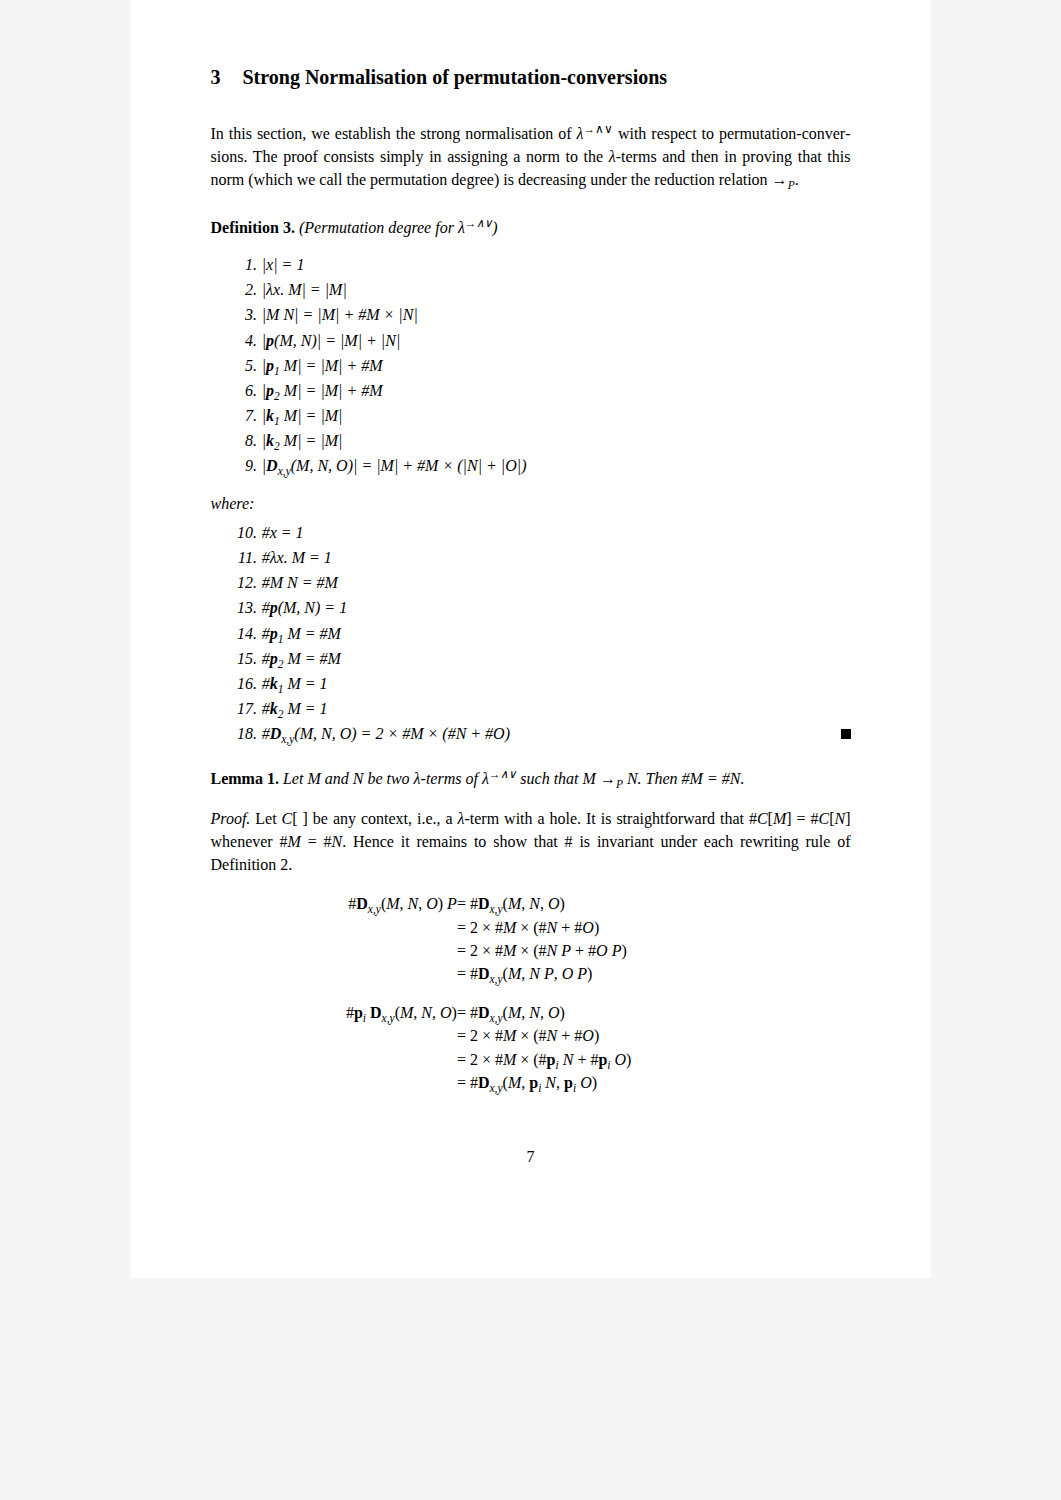3 Strong Normalisation of permutation-conversions
In this section, we establish the strong normalisation of λ→∧∨ with respect to permutation-conversions. The proof consists simply in assigning a norm to the λ-terms and then in proving that this norm (which we call the permutation degree) is decreasing under the reduction relation →P.
Definition 3. (Permutation degree for λ→∧∨)
|x| = 1
|λx. M| = |M|
|M N| = |M| + #M × |N|
|p(M, N)| = |M| + |N|
|p1 M| = |M| + #M
|p2 M| = |M| + #M
|k1 M| = |M|
|k2 M| = |M|
|Dx,y(M, N, O)| = |M| + #M × (|N| + |O|)
where:
#x = 1
#λx. M = 1
#M N = #M
#p(M, N) = 1
#p1 M = #M
#p2 M = #M
#k1 M = 1
#k2 M = 1
#Dx,y(M, N, O) = 2 × #M × (#N + #O)
Lemma 1. Let M and N be two λ-terms of λ→∧∨ such that M →P N. Then #M = #N.
Proof. Let C[ ] be any context, i.e., a λ-term with a hole. It is straightforward that #C[M] = #C[N] whenever #M = #N. Hence it remains to show that # is invariant under each rewriting rule of Definition 2.
#Dx,y(M, N, O) P = #Dx,y(M, N, O) = 2 × #M × (#N + #O) = 2 × #M × (#N P + #O P) = #Dx,y(M, N P, O P)
#pi Dx,y(M, N, O) = #Dx,y(M, N, O) = 2 × #M × (#N + #O) = 2 × #M × (#pi N + #pi O) = #Dx,y(M, pi N, pi O)
7